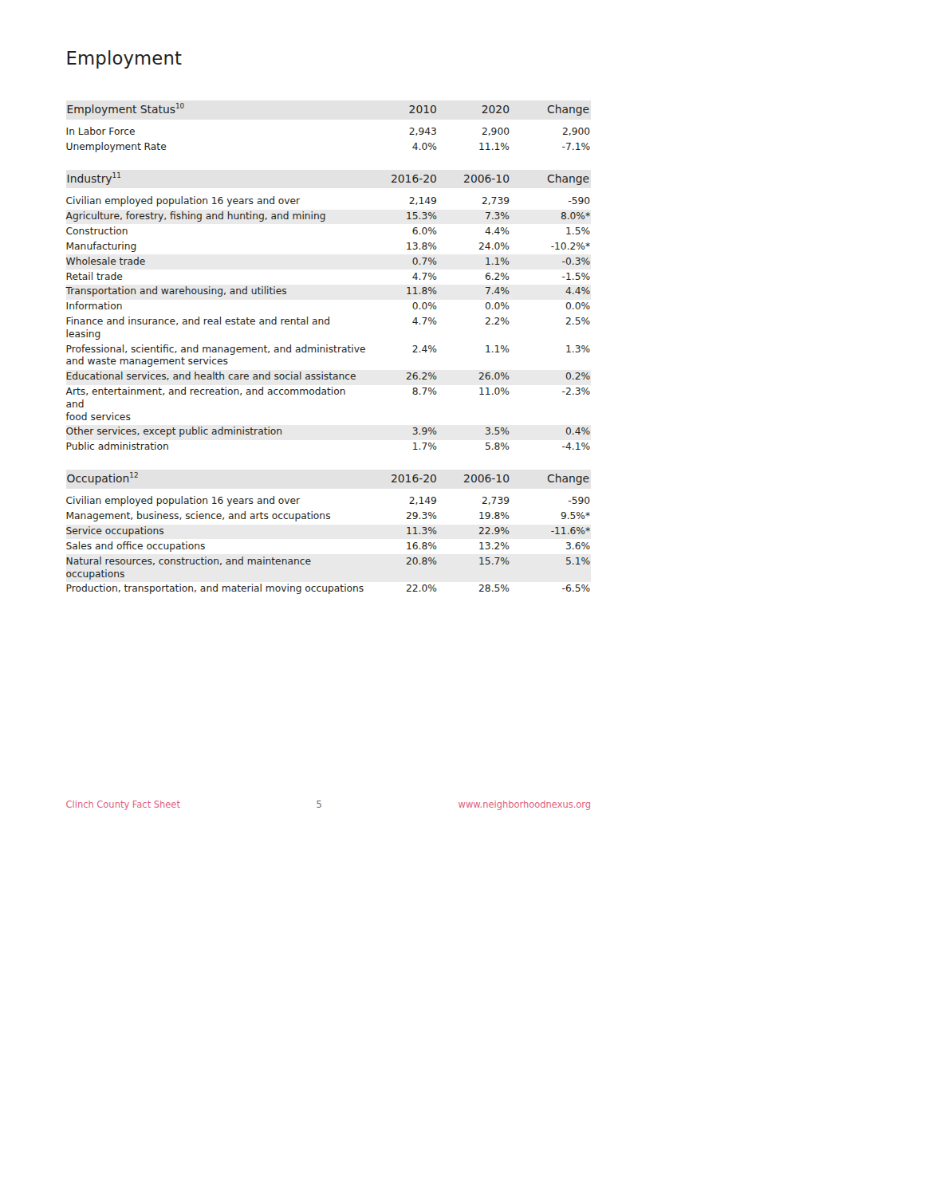Employment
| Employment Status 10 | 2010 | 2020 | Change |
| --- | --- | --- | --- |
| In Labor Force | 2,943 | 2,900 | 2,900 |
| Unemployment Rate | 4.0% | 11.1% | -7.1% |
| Industry 11 | 2016-20 | 2006-10 | Change |
| Civilian employed population 16 years and over | 2,149 | 2,739 | -590 |
| Agriculture, forestry, fishing and hunting, and mining | 15.3% | 7.3% | 8.0%* |
| Construction | 6.0% | 4.4% | 1.5% |
| Manufacturing | 13.8% | 24.0% | -10.2%* |
| Wholesale trade | 0.7% | 1.1% | -0.3% |
| Retail trade | 4.7% | 6.2% | -1.5% |
| Transportation and warehousing, and utilities | 11.8% | 7.4% | 4.4% |
| Information | 0.0% | 0.0% | 0.0% |
| Finance and insurance, and real estate and rental and leasing | 4.7% | 2.2% | 2.5% |
| Professional, scientific, and management, and administrative and waste management services | 2.4% | 1.1% | 1.3% |
| Educational services, and health care and social assistance | 26.2% | 26.0% | 0.2% |
| Arts, entertainment, and recreation, and accommodation and food services | 8.7% | 11.0% | -2.3% |
| Other services, except public administration | 3.9% | 3.5% | 0.4% |
| Public administration | 1.7% | 5.8% | -4.1% |
| Occupation 12 | 2016-20 | 2006-10 | Change |
| Civilian employed population 16 years and over | 2,149 | 2,739 | -590 |
| Management, business, science, and arts occupations | 29.3% | 19.8% | 9.5%* |
| Service occupations | 11.3% | 22.9% | -11.6%* |
| Sales and office occupations | 16.8% | 13.2% | 3.6% |
| Natural resources, construction, and maintenance occupations | 20.8% | 15.7% | 5.1% |
| Production, transportation, and material moving occupations | 22.0% | 28.5% | -6.5% |
Clinch County Fact Sheet www.neighborhoodnexus.org
5